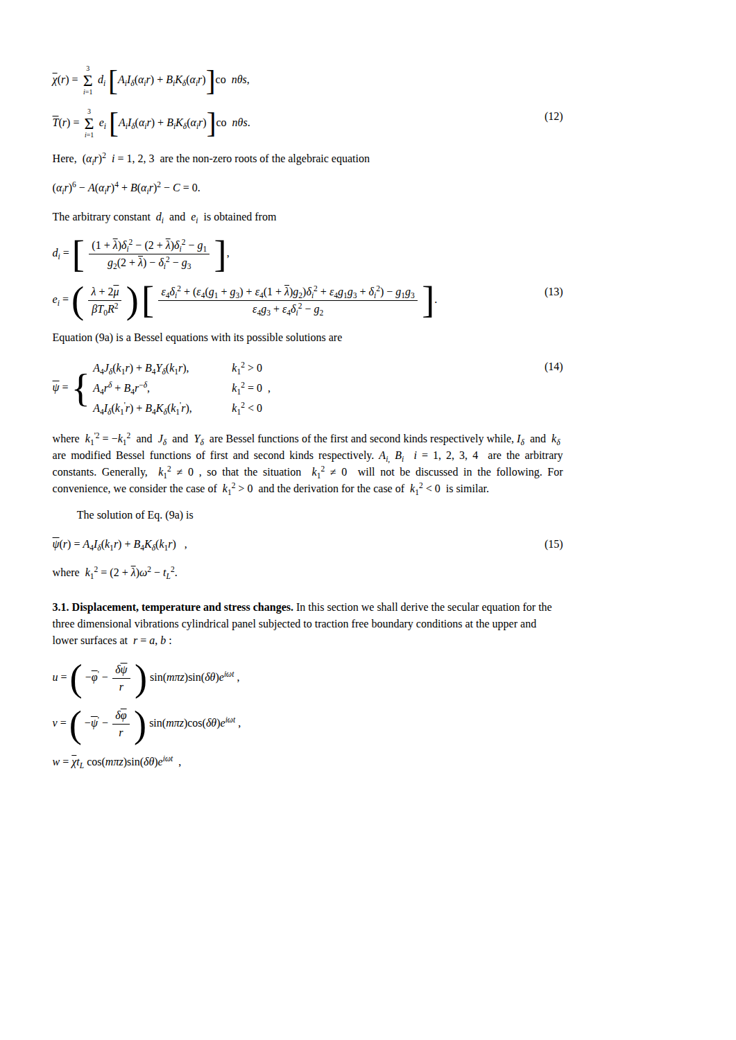χ(r) = 3 Σi=1 di [AiIδ(αir) + BiKδ(αir)] co nθs,
(12) T(r) = 3 Σi=1 ei [AiIδ(αir) + BiKδ(αir)] co nθs.
Here, (αir)2 i = 1, 2, 3 are the non-zero roots of the algebraic equation
(αir)6 − A(αir)4 + B(αir)2 − C = 0.
The arbitrary constant di and ei is obtained from
di = [
| (1 + λ ) δ i 2 − (2 + λ ) δ i 2 − g 1 |
| g 2 (2 + λ ) − δ i 2 − g 3 |
],
(13) ei = (
| λ + 2 μ |
| βT 0 R 2 |
) [
| ε 4 δ i 2 + ( ε 4 ( g 1 + g 3 ) + ε 4 (1 + λ ) g 2 ) δ i 2 + ε 4 g 1 g 3 + δ i 2 ) − g 1 g 3 |
| ε 4 g 3 + ε 4 δ i 2 − g 2 |
].
Equation (9a) is a Bessel equations with its possible solutions are
(14) ψ = {
| A 4 J δ ( k 1 r ) + B 4 Y δ ( k 1 r ), | k 1 2 > 0 |
| A 4 r δ + B 4 r − δ , | k 1 2 = 0 , |
| A 4 I δ ( k 1 ' r ) + B 4 K δ ( k 1 ' r ), | k 1 2 < 0 |
where k1'2 = −k12 and Jδ and Yδ are Bessel functions of the first and second kinds respectively while, Iδ and kδ are modified Bessel functions of first and second kinds respectively. Ai, Bi i = 1, 2, 3, 4 are the arbitrary constants. Generally, k12 ≠ 0 , so that the situation k12 ≠ 0 will not be discussed in the following. For convenience, we consider the case of k12 > 0 and the derivation for the case of k12 < 0 is similar.
The solution of Eq. (9a) is
(15) ψ(r) = A4Iδ(k1r) + B4Kδ(k1r) ,
where k12 = (2 + λ)ω2 − tL2.
3.1. Displacement, temperature and stress changes.
In this section we shall derive the secular equation for the three dimensional vibrations cylindrical panel subjected to traction free boundary conditions at the upper and lower surfaces at r = a, b :
u = ( −φ' −
| δ ψ |
| r |
) sin(mπz)sin(δθ)eiωt ,
v = ( −ψ' −
| δ φ |
| r |
) sin(mπz)cos(δθ)eiωt ,
w = χtL cos(mπz)sin(δθ)eiωt ,